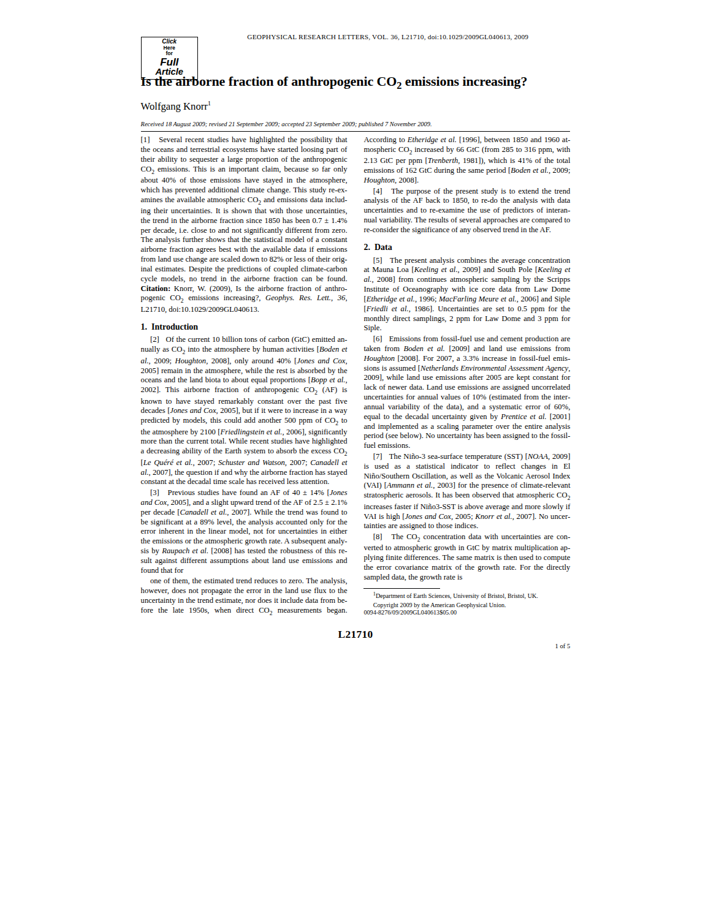Click
Here
for
Full
Article
GEOPHYSICAL RESEARCH LETTERS, VOL. 36, L21710, doi:10.1029/2009GL040613, 2009
Is the airborne fraction of anthropogenic CO2 emissions increasing?
Wolfgang Knorr1
Received 18 August 2009; revised 21 September 2009; accepted 23 September 2009; published 7 November 2009.
[1] Several recent studies have highlighted the possibility that the oceans and terrestrial ecosystems have started loosing part of their ability to sequester a large proportion of the anthropogenic CO2 emissions. This is an important claim, because so far only about 40% of those emissions have stayed in the atmosphere, which has prevented additional climate change. This study re-examines the available atmospheric CO2 and emissions data including their uncertainties. It is shown that with those uncertainties, the trend in the airborne fraction since 1850 has been 0.7 ± 1.4% per decade, i.e. close to and not significantly different from zero. The analysis further shows that the statistical model of a constant airborne fraction agrees best with the available data if emissions from land use change are scaled down to 82% or less of their original estimates. Despite the predictions of coupled climate-carbon cycle models, no trend in the airborne fraction can be found. Citation: Knorr, W. (2009), Is the airborne fraction of anthropogenic CO2 emissions increasing?, Geophys. Res. Lett., 36, L21710, doi:10.1029/2009GL040613.
1. Introduction
[2] Of the current 10 billion tons of carbon (GtC) emitted annually as CO2 into the atmosphere by human activities [Boden et al., 2009; Houghton, 2008], only around 40% [Jones and Cox, 2005] remain in the atmosphere, while the rest is absorbed by the oceans and the land biota to about equal proportions [Bopp et al., 2002]. This airborne fraction of anthropogenic CO2 (AF) is known to have stayed remarkably constant over the past five decades [Jones and Cox, 2005], but if it were to increase in a way predicted by models, this could add another 500 ppm of CO2 to the atmosphere by 2100 [Friedlingstein et al., 2006], significantly more than the current total. While recent studies have highlighted a decreasing ability of the Earth system to absorb the excess CO2 [Le Quéré et al., 2007; Schuster and Watson, 2007; Canadell et al., 2007], the question if and why the airborne fraction has stayed constant at the decadal time scale has received less attention.
[3] Previous studies have found an AF of 40 ± 14% [Jones and Cox, 2005], and a slight upward trend of the AF of 2.5 ± 2.1% per decade [Canadell et al., 2007]. While the trend was found to be significant at a 89% level, the analysis accounted only for the error inherent in the linear model, not for uncertainties in either the emissions or the atmospheric growth rate. A subsequent analysis by Raupach et al. [2008] has tested the robustness of this result against different assumptions about land use emissions and found that for
one of them, the estimated trend reduces to zero. The analysis, however, does not propagate the error in the land use flux to the uncertainty in the trend estimate, nor does it include data from before the late 1950s, when direct CO2 measurements began. According to Etheridge et al. [1996], between 1850 and 1960 atmospheric CO2 increased by 66 GtC (from 285 to 316 ppm, with 2.13 GtC per ppm [Trenberth, 1981]), which is 41% of the total emissions of 162 GtC during the same period [Boden et al., 2009; Houghton, 2008].
[4] The purpose of the present study is to extend the trend analysis of the AF back to 1850, to re-do the analysis with data uncertainties and to re-examine the use of predictors of interannual variability. The results of several approaches are compared to re-consider the significance of any observed trend in the AF.
2. Data
[5] The present analysis combines the average concentration at Mauna Loa [Keeling et al., 2009] and South Pole [Keeling et al., 2008] from continues atmospheric sampling by the Scripps Institute of Oceanography with ice core data from Law Dome [Etheridge et al., 1996; MacFarling Meure et al., 2006] and Siple [Friedli et al., 1986]. Uncertainties are set to 0.5 ppm for the monthly direct samplings, 2 ppm for Law Dome and 3 ppm for Siple.
[6] Emissions from fossil-fuel use and cement production are taken from Boden et al. [2009] and land use emissions from Houghton [2008]. For 2007, a 3.3% increase in fossil-fuel emissions is assumed [Netherlands Environmental Assessment Agency, 2009], while land use emissions after 2005 are kept constant for lack of newer data. Land use emissions are assigned uncorrelated uncertainties for annual values of 10% (estimated from the interannual variability of the data), and a systematic error of 60%, equal to the decadal uncertainty given by Prentice et al. [2001] and implemented as a scaling parameter over the entire analysis period (see below). No uncertainty has been assigned to the fossil-fuel emissions.
[7] The Niño-3 sea-surface temperature (SST) [NOAA, 2009] is used as a statistical indicator to reflect changes in El Niño/Southern Oscillation, as well as the Volcanic Aerosol Index (VAI) [Ammann et al., 2003] for the presence of climate-relevant stratospheric aerosols. It has been observed that atmospheric CO2 increases faster if Niño3-SST is above average and more slowly if VAI is high [Jones and Cox, 2005; Knorr et al., 2007]. No uncertainties are assigned to those indices.
[8] The CO2 concentration data with uncertainties are converted to atmospheric growth in GtC by matrix multiplication applying finite differences. The same matrix is then used to compute the error covariance matrix of the growth rate. For the directly sampled data, the growth rate is
1Department of Earth Sciences, University of Bristol, Bristol, UK.
Copyright 2009 by the American Geophysical Union.
0094-8276/09/2009GL040613$05.00
L21710
1 of 5